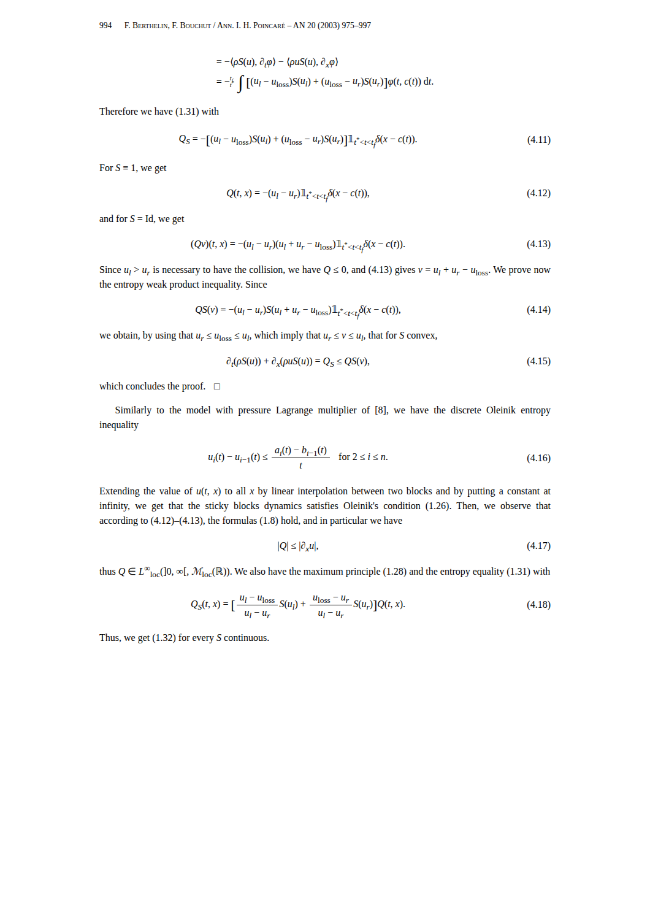994 F. Berthelin, F. Bouchut / Ann. I. H. Poincaré – AN 20 (2003) 975–997
=
−⟨ρS(u), ∂tφ⟩ − ⟨ρuS(u), ∂xφ⟩
=
−tf t*∫[(ul − uloss)S(ul) + (uloss − ur)S(ur)] φ(t, c(t)) dt.
Therefore we have (1.31) with
QS = −[(ul − uloss)S(ul) + (uloss − ur)S(ur)] 𝟙t*<t<tfδ(x − c(t)).
(4.11)
For S ≡ 1, we get
Q(t, x) = −(ul − ur)𝟙t*<t<tfδ(x − c(t)),
(4.12)
and for S = Id, we get
(Qv)(t, x) = −(ul − ur)(ul + ur − uloss)𝟙t*<t<tfδ(x − c(t)).
(4.13)
Since ul > ur is necessary to have the collision, we have Q ≤ 0, and (4.13) gives v = ul + ur − uloss. We prove now the entropy weak product inequality. Since
QS(v) = −(ul − ur)S(ul + ur − uloss)𝟙t*<t<tfδ(x − c(t)),
(4.14)
we obtain, by using that ur ≤ uloss ≤ ul, which imply that ur ≤ v ≤ ul, that for S convex,
∂t(ρS(u)) + ∂x(ρuS(u)) = QS ≤ QS(v),
(4.15)
which concludes the proof. □
Similarly to the model with pressure Lagrange multiplier of [8], we have the discrete Oleinik entropy inequality
ui(t) − ui−1(t) ≤ ai(t) − bi−1(t) t for 2 ≤ i ≤ n.
(4.16)
Extending the value of u(t, x) to all x by linear interpolation between two blocks and by putting a constant at infinity, we get that the sticky blocks dynamics satisfies Oleinik's condition (1.26). Then, we observe that according to (4.12)–(4.13), the formulas (1.8) hold, and in particular we have
|Q| ≤ |∂xu|,
(4.17)
thus Q ∈ L∞loc(]0, ∞[, ℳloc(ℝ)). We also have the maximum principle (1.28) and the entropy equality (1.31) with
QS(t, x) = [ul − uloss ul − ur S(ul) + uloss − ur ul − ur S(ur)] Q(t, x).
(4.18)
Thus, we get (1.32) for every S continuous.